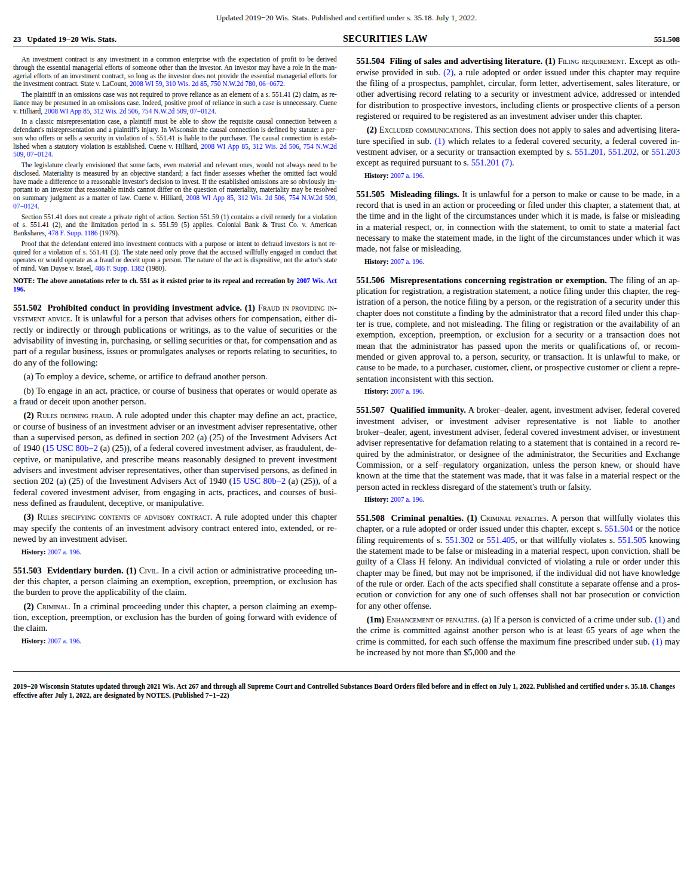Updated 2019−20 Wis. Stats. Published and certified under s. 35.18. July 1, 2022.
23 Updated 19−20 Wis. Stats. SECURITIES LAW 551.508
An investment contract is any investment in a common enterprise with the expectation of profit to be derived through the essential managerial efforts of someone other than the investor. An investor may have a role in the managerial efforts of an investment contract, so long as the investor does not provide the essential managerial efforts for the investment contract. State v. LaCount, 2008 WI 59, 310 Wis. 2d 85, 750 N.W.2d 780, 06−0672.
The plaintiff in an omissions case was not required to prove reliance as an element of a s. 551.41 (2) claim, as reliance may be presumed in an omissions case. Indeed, positive proof of reliance in such a case is unnecessary. Cuene v. Hilliard, 2008 WI App 85, 312 Wis. 2d 506, 754 N.W.2d 509, 07−0124.
In a classic misrepresentation case, a plaintiff must be able to show the requisite causal connection between a defendant's misrepresentation and a plaintiff's injury. In Wisconsin the causal connection is defined by statute: a person who offers or sells a security in violation of s. 551.41 is liable to the purchaser. The causal connection is established when a statutory violation is established. Cuene v. Hilliard, 2008 WI App 85, 312 Wis. 2d 506, 754 N.W.2d 509, 07−0124.
The legislature clearly envisioned that some facts, even material and relevant ones, would not always need to be disclosed. Materiality is measured by an objective standard; a fact finder assesses whether the omitted fact would have made a difference to a reasonable investor's decision to invest. If the established omissions are so obviously important to an investor that reasonable minds cannot differ on the question of materiality, materiality may be resolved on summary judgment as a matter of law. Cuene v. Hilliard, 2008 WI App 85, 312 Wis. 2d 506, 754 N.W.2d 509, 07−0124.
Section 551.41 does not create a private right of action. Section 551.59 (1) contains a civil remedy for a violation of s. 551.41 (2), and the limitation period in s. 551.59 (5) applies. Colonial Bank & Trust Co. v. American Bankshares, 478 F. Supp. 1186 (1979).
Proof that the defendant entered into investment contracts with a purpose or intent to defraud investors is not required for a violation of s. 551.41 (3). The state need only prove that the accused willfully engaged in conduct that operates or would operate as a fraud or deceit upon a person. The nature of the act is dispositive, not the actor's state of mind. Van Duyse v. Israel, 486 F. Supp. 1382 (1980).
NOTE: The above annotations refer to ch. 551 as it existed prior to its repeal and recreation by 2007 Wis. Act 196.
551.502 Prohibited conduct in providing investment advice.
(1) Fraud in providing investment advice. It is unlawful for a person that advises others for compensation, either directly or indirectly or through publications or writings, as to the value of securities or the advisability of investing in, purchasing, or selling securities or that, for compensation and as part of a regular business, issues or promulgates analyses or reports relating to securities, to do any of the following:
(a) To employ a device, scheme, or artifice to defraud another person.
(b) To engage in an act, practice, or course of business that operates or would operate as a fraud or deceit upon another person.
(2) Rules defining fraud. A rule adopted under this chapter may define an act, practice, or course of business of an investment adviser or an investment adviser representative, other than a supervised person, as defined in section 202 (a) (25) of the Investment Advisers Act of 1940 (15 USC 80b−2 (a) (25)), of a federal covered investment adviser, as fraudulent, deceptive, or manipulative, and prescribe means reasonably designed to prevent investment advisers and investment adviser representatives, other than supervised persons, as defined in section 202 (a) (25) of the Investment Advisers Act of 1940 (15 USC 80b−2 (a) (25)), of a federal covered investment adviser, from engaging in acts, practices, and courses of business defined as fraudulent, deceptive, or manipulative.
(3) Rules specifying contents of advisory contract. A rule adopted under this chapter may specify the contents of an investment advisory contract entered into, extended, or renewed by an investment adviser.
History: 2007 a. 196.
551.503 Evidentiary burden.
(1) Civil. In a civil action or administrative proceeding under this chapter, a person claiming an exemption, exception, preemption, or exclusion has the burden to prove the applicability of the claim.
(2) Criminal. In a criminal proceeding under this chapter, a person claiming an exemption, exception, preemption, or exclusion has the burden of going forward with evidence of the claim.
History: 2007 a. 196.
551.504 Filing of sales and advertising literature.
(1) Filing requirement. Except as otherwise provided in sub. (2), a rule adopted or order issued under this chapter may require the filing of a prospectus, pamphlet, circular, form letter, advertisement, sales literature, or other advertising record relating to a security or investment advice, addressed or intended for distribution to prospective investors, including clients or prospective clients of a person registered or required to be registered as an investment adviser under this chapter.
(2) Excluded communications. This section does not apply to sales and advertising literature specified in sub. (1) which relates to a federal covered security, a federal covered investment adviser, or a security or transaction exempted by s. 551.201, 551.202, or 551.203 except as required pursuant to s. 551.201 (7).
History: 2007 a. 196.
551.505 Misleading filings.
It is unlawful for a person to make or cause to be made, in a record that is used in an action or proceeding or filed under this chapter, a statement that, at the time and in the light of the circumstances under which it is made, is false or misleading in a material respect, or, in connection with the statement, to omit to state a material fact necessary to make the statement made, in the light of the circumstances under which it was made, not false or misleading.
History: 2007 a. 196.
551.506 Misrepresentations concerning registration or exemption.
The filing of an application for registration, a registration statement, a notice filing under this chapter, the registration of a person, the notice filing by a person, or the registration of a security under this chapter does not constitute a finding by the administrator that a record filed under this chapter is true, complete, and not misleading. The filing or registration or the availability of an exemption, exception, preemption, or exclusion for a security or a transaction does not mean that the administrator has passed upon the merits or qualifications of, or recommended or given approval to, a person, security, or transaction. It is unlawful to make, or cause to be made, to a purchaser, customer, client, or prospective customer or client a representation inconsistent with this section.
History: 2007 a. 196.
551.507 Qualified immunity.
A broker−dealer, agent, investment adviser, federal covered investment adviser, or investment adviser representative is not liable to another broker−dealer, agent, investment adviser, federal covered investment adviser, or investment adviser representative for defamation relating to a statement that is contained in a record required by the administrator, or designee of the administrator, the Securities and Exchange Commission, or a self−regulatory organization, unless the person knew, or should have known at the time that the statement was made, that it was false in a material respect or the person acted in reckless disregard of the statement's truth or falsity.
History: 2007 a. 196.
551.508 Criminal penalties.
(1) Criminal penalties. A person that willfully violates this chapter, or a rule adopted or order issued under this chapter, except s. 551.504 or the notice filing requirements of s. 551.302 or 551.405, or that willfully violates s. 551.505 knowing the statement made to be false or misleading in a material respect, upon conviction, shall be guilty of a Class H felony. An individual convicted of violating a rule or order under this chapter may be fined, but may not be imprisoned, if the individual did not have knowledge of the rule or order. Each of the acts specified shall constitute a separate offense and a prosecution or conviction for any one of such offenses shall not bar prosecution or conviction for any other offense.
(1m) Enhancement of penalties. (a) If a person is convicted of a crime under sub. (1) and the crime is committed against another person who is at least 65 years of age when the crime is committed, for each such offense the maximum fine prescribed under sub. (1) may be increased by not more than $5,000 and the
2019−20 Wisconsin Statutes updated through 2021 Wis. Act 267 and through all Supreme Court and Controlled Substances Board Orders filed before and in effect on July 1, 2022. Published and certified under s. 35.18. Changes effective after July 1, 2022, are designated by NOTES. (Published 7−1−22)